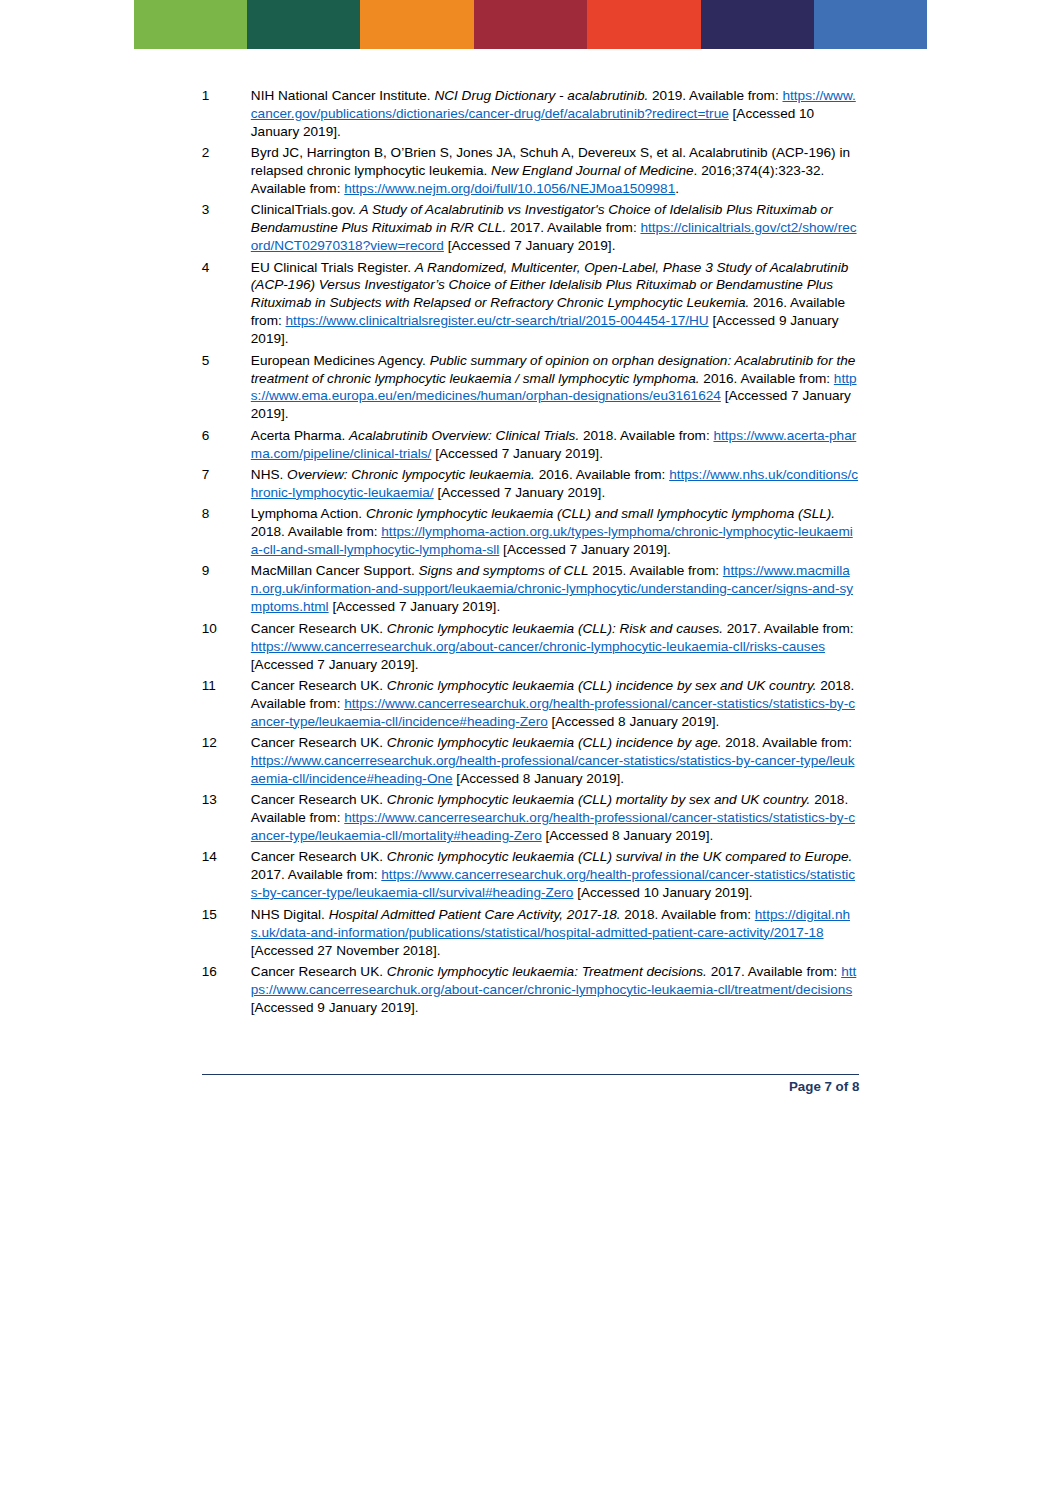| 1 | NIH National Cancer Institute. NCI Drug Dictionary - acalabrutinib. 2019. Available from: https://www.cancer.gov/publications/dictionaries/cancer-drug/def/acalabrutinib?redirect=true [Accessed 10 January 2019]. |
| 2 | Byrd JC, Harrington B, O’Brien S, Jones JA, Schuh A, Devereux S, et al. Acalabrutinib (ACP-196) in relapsed chronic lymphocytic leukemia. New England Journal of Medicine . 2016;374(4):323-32. Available from: https://www.nejm.org/doi/full/10.1056/NEJMoa1509981 . |
| 3 | ClinicalTrials.gov. A Study of Acalabrutinib vs Investigator's Choice of Idelalisib Plus Rituximab or Bendamustine Plus Rituximab in R/R CLL. 2017. Available from: https://clinicaltrials.gov/ct2/show/record/NCT02970318?view=record [Accessed 7 January 2019]. |
| 4 | EU Clinical Trials Register. A Randomized, Multicenter, Open-Label, Phase 3 Study of Acalabrutinib (ACP-196) Versus Investigator’s Choice of Either Idelalisib Plus Rituximab or Bendamustine Plus Rituximab in Subjects with Relapsed or Refractory Chronic Lymphocytic Leukemia. 2016. Available from: https://www.clinicaltrialsregister.eu/ctr-search/trial/2015-004454-17/HU [Accessed 9 January 2019]. |
| 5 | European Medicines Agency. Public summary of opinion on orphan designation: Acalabrutinib for the treatment of chronic lymphocytic leukaemia / small lymphocytic lymphoma. 2016. Available from: https://www.ema.europa.eu/en/medicines/human/orphan-designations/eu3161624 [Accessed 7 January 2019]. |
| 6 | Acerta Pharma. Acalabrutinib Overview: Clinical Trials. 2018. Available from: https://www.acerta-pharma.com/pipeline/clinical-trials/ [Accessed 7 January 2019]. |
| 7 | NHS. Overview: Chronic lympocytic leukaemia. 2016. Available from: https://www.nhs.uk/conditions/chronic-lymphocytic-leukaemia/ [Accessed 7 January 2019]. |
| 8 | Lymphoma Action. Chronic lymphocytic leukaemia (CLL) and small lymphocytic lymphoma (SLL). 2018. Available from: https://lymphoma-action.org.uk/types-lymphoma/chronic-lymphocytic-leukaemia-cll-and-small-lymphocytic-lymphoma-sll [Accessed 7 January 2019]. |
| 9 | MacMillan Cancer Support. Signs and symptoms of CLL 2015. Available from: https://www.macmillan.org.uk/information-and-support/leukaemia/chronic-lymphocytic/understanding-cancer/signs-and-symptoms.html [Accessed 7 January 2019]. |
| 10 | Cancer Research UK. Chronic lymphocytic leukaemia (CLL): Risk and causes. 2017. Available from: https://www.cancerresearchuk.org/about-cancer/chronic-lymphocytic-leukaemia-cll/risks-causes [Accessed 7 January 2019]. |
| 11 | Cancer Research UK. Chronic lymphocytic leukaemia (CLL) incidence by sex and UK country. 2018. Available from: https://www.cancerresearchuk.org/health-professional/cancer-statistics/statistics-by-cancer-type/leukaemia-cll/incidence#heading-Zero [Accessed 8 January 2019]. |
| 12 | Cancer Research UK. Chronic lymphocytic leukaemia (CLL) incidence by age. 2018. Available from: https://www.cancerresearchuk.org/health-professional/cancer-statistics/statistics-by-cancer-type/leukaemia-cll/incidence#heading-One [Accessed 8 January 2019]. |
| 13 | Cancer Research UK. Chronic lymphocytic leukaemia (CLL) mortality by sex and UK country. 2018. Available from: https://www.cancerresearchuk.org/health-professional/cancer-statistics/statistics-by-cancer-type/leukaemia-cll/mortality#heading-Zero [Accessed 8 January 2019]. |
| 14 | Cancer Research UK. Chronic lymphocytic leukaemia (CLL) survival in the UK compared to Europe. 2017. Available from: https://www.cancerresearchuk.org/health-professional/cancer-statistics/statistics-by-cancer-type/leukaemia-cll/survival#heading-Zero [Accessed 10 January 2019]. |
| 15 | NHS Digital. Hospital Admitted Patient Care Activity, 2017-18. 2018. Available from: https://digital.nhs.uk/data-and-information/publications/statistical/hospital-admitted-patient-care-activity/2017-18 [Accessed 27 November 2018]. |
| 16 | Cancer Research UK. Chronic lymphocytic leukaemia: Treatment decisions. 2017. Available from: https://www.cancerresearchuk.org/about-cancer/chronic-lymphocytic-leukaemia-cll/treatment/decisions [Accessed 9 January 2019]. |
Page 7 of 8